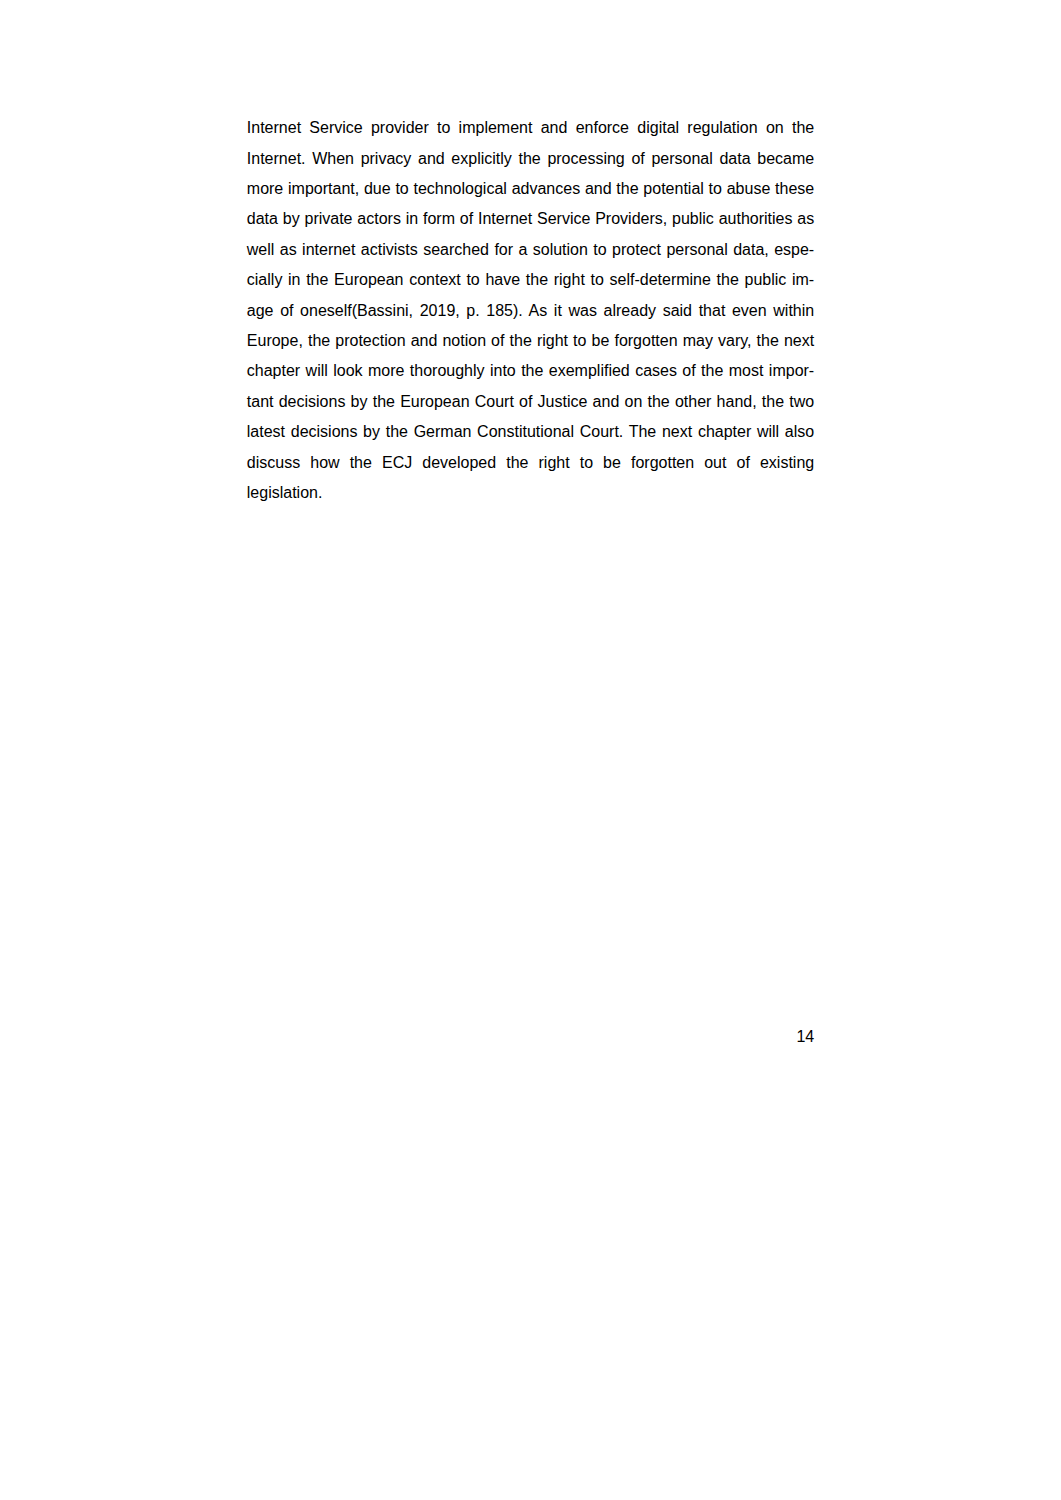Internet Service provider to implement and enforce digital regulation on the Internet. When privacy and explicitly the processing of personal data became more important, due to technological advances and the potential to abuse these data by private actors in form of Internet Service Providers, public authorities as well as internet activists searched for a solution to protect personal data, especially in the European context to have the right to self-determine the public image of oneself(Bassini, 2019, p. 185). As it was already said that even within Europe, the protection and notion of the right to be forgotten may vary, the next chapter will look more thoroughly into the exemplified cases of the most important decisions by the European Court of Justice and on the other hand, the two latest decisions by the German Constitutional Court. The next chapter will also discuss how the ECJ developed the right to be forgotten out of existing legislation.
14